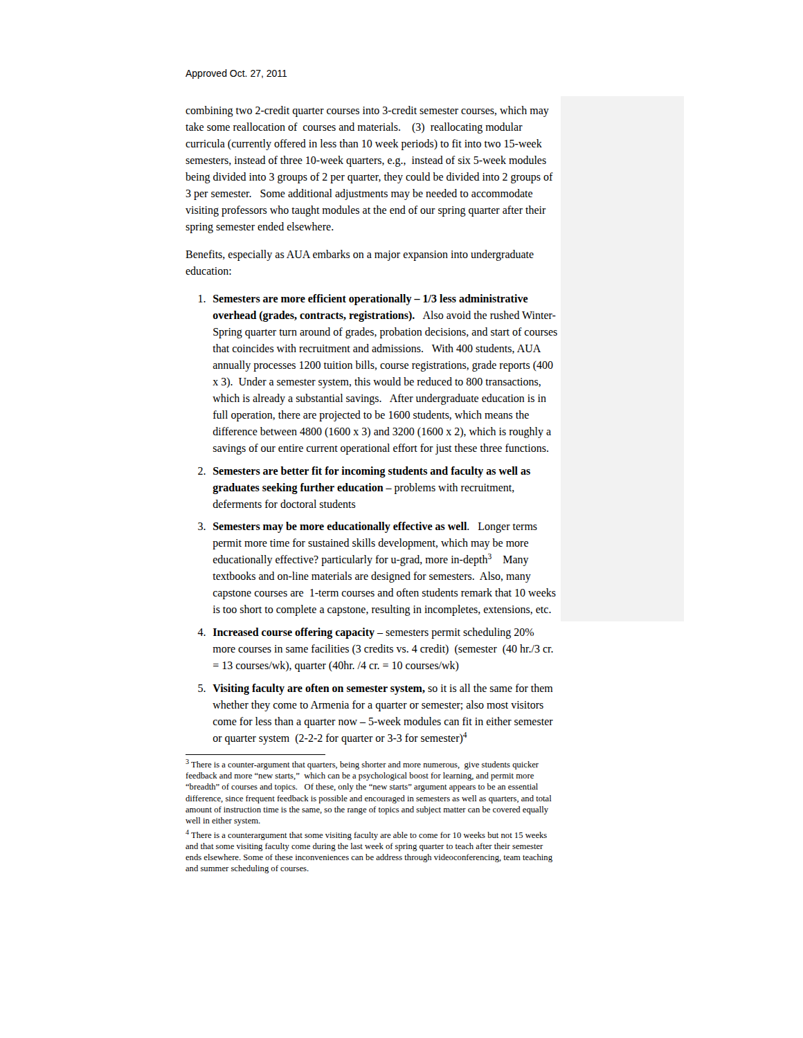Approved Oct. 27, 2011
combining two 2-credit quarter courses into 3-credit semester courses, which may take some reallocation of courses and materials. (3) reallocating modular curricula (currently offered in less than 10 week periods) to fit into two 15-week semesters, instead of three 10-week quarters, e.g., instead of six 5-week modules being divided into 3 groups of 2 per quarter, they could be divided into 2 groups of 3 per semester. Some additional adjustments may be needed to accommodate visiting professors who taught modules at the end of our spring quarter after their spring semester ended elsewhere.
Benefits, especially as AUA embarks on a major expansion into undergraduate education:
Semesters are more efficient operationally – 1/3 less administrative overhead (grades, contracts, registrations). Also avoid the rushed Winter-Spring quarter turn around of grades, probation decisions, and start of courses that coincides with recruitment and admissions. With 400 students, AUA annually processes 1200 tuition bills, course registrations, grade reports (400 x 3). Under a semester system, this would be reduced to 800 transactions, which is already a substantial savings. After undergraduate education is in full operation, there are projected to be 1600 students, which means the difference between 4800 (1600 x 3) and 3200 (1600 x 2), which is roughly a savings of our entire current operational effort for just these three functions.
Semesters are better fit for incoming students and faculty as well as graduates seeking further education – problems with recruitment, deferments for doctoral students
Semesters may be more educationally effective as well. Longer terms permit more time for sustained skills development, which may be more educationally effective? particularly for u-grad, more in-depth3 Many textbooks and on-line materials are designed for semesters. Also, many capstone courses are 1-term courses and often students remark that 10 weeks is too short to complete a capstone, resulting in incompletes, extensions, etc.
Increased course offering capacity – semesters permit scheduling 20% more courses in same facilities (3 credits vs. 4 credit) (semester (40 hr./3 cr. = 13 courses/wk), quarter (40hr. /4 cr. = 10 courses/wk)
Visiting faculty are often on semester system, so it is all the same for them whether they come to Armenia for a quarter or semester; also most visitors come for less than a quarter now – 5-week modules can fit in either semester or quarter system (2-2-2 for quarter or 3-3 for semester)4
3 There is a counter-argument that quarters, being shorter and more numerous, give students quicker feedback and more “new starts,” which can be a psychological boost for learning, and permit more “breadth” of courses and topics. Of these, only the “new starts” argument appears to be an essential difference, since frequent feedback is possible and encouraged in semesters as well as quarters, and total amount of instruction time is the same, so the range of topics and subject matter can be covered equally well in either system.
4 There is a counterargument that some visiting faculty are able to come for 10 weeks but not 15 weeks and that some visiting faculty come during the last week of spring quarter to teach after their semester ends elsewhere. Some of these inconveniences can be address through videoconferencing, team teaching and summer scheduling of courses.